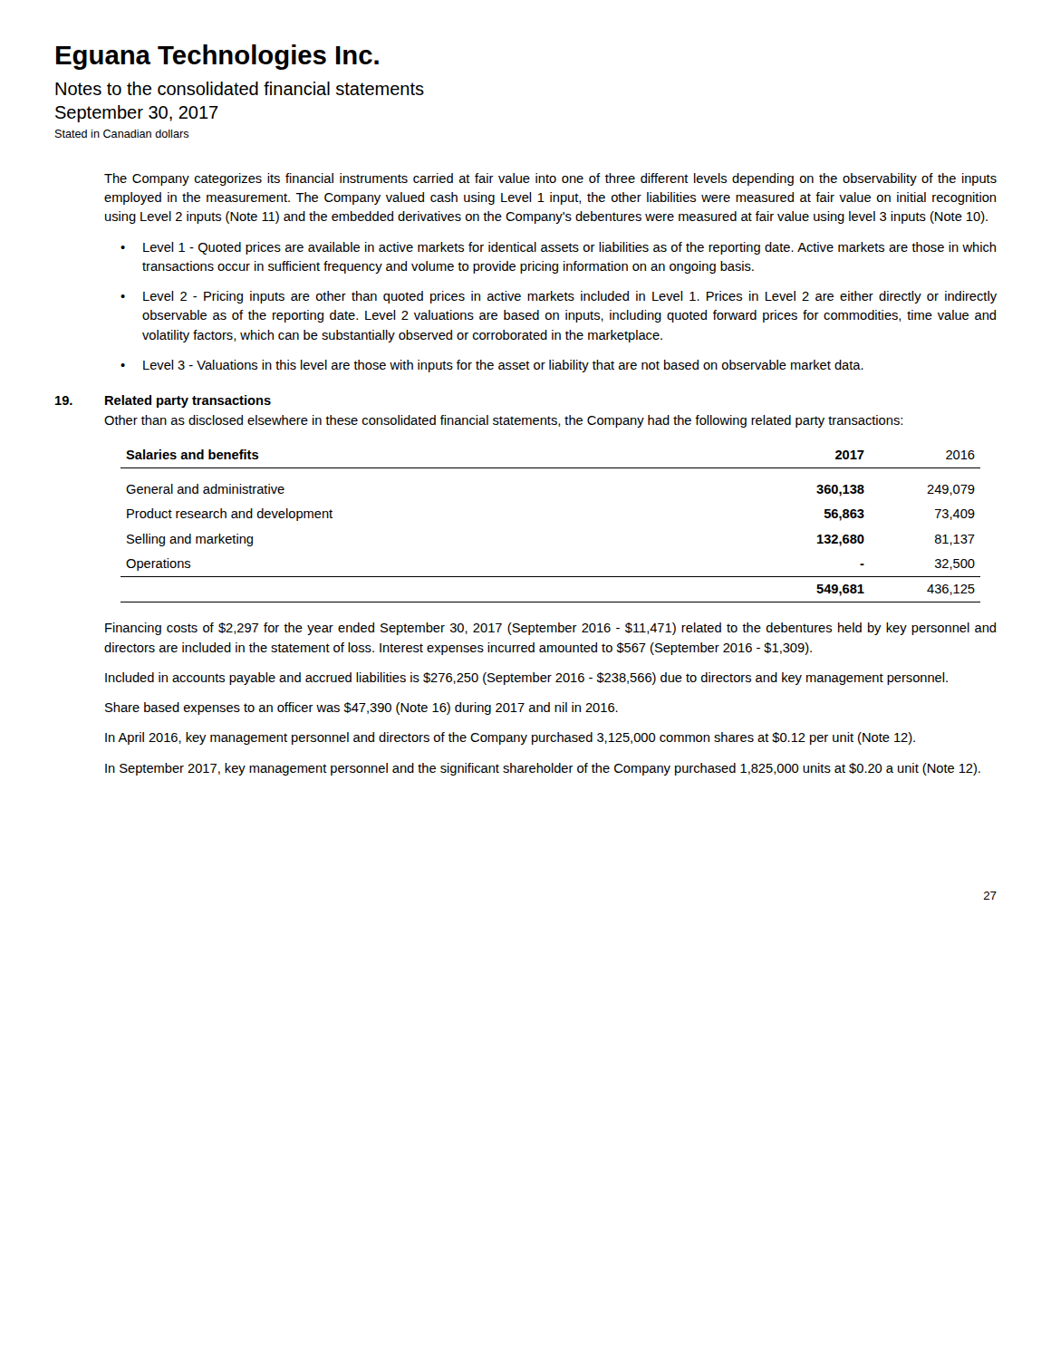Eguana Technologies Inc.
Notes to the consolidated financial statements
September 30, 2017
Stated in Canadian dollars
The Company categorizes its financial instruments carried at fair value into one of three different levels depending on the observability of the inputs employed in the measurement. The Company valued cash using Level 1 input, the other liabilities were measured at fair value on initial recognition using Level 2 inputs (Note 11) and the embedded derivatives on the Company's debentures were measured at fair value using level 3 inputs (Note 10).
Level 1 - Quoted prices are available in active markets for identical assets or liabilities as of the reporting date. Active markets are those in which transactions occur in sufficient frequency and volume to provide pricing information on an ongoing basis.
Level 2 - Pricing inputs are other than quoted prices in active markets included in Level 1. Prices in Level 2 are either directly or indirectly observable as of the reporting date. Level 2 valuations are based on inputs, including quoted forward prices for commodities, time value and volatility factors, which can be substantially observed or corroborated in the marketplace.
Level 3 - Valuations in this level are those with inputs for the asset or liability that are not based on observable market data.
19.
Related party transactions
Other than as disclosed elsewhere in these consolidated financial statements, the Company had the following related party transactions:
| Salaries and benefits | 2017 | 2016 |
| --- | --- | --- |
| General and administrative | 360,138 | 249,079 |
| Product research and development | 56,863 | 73,409 |
| Selling and marketing | 132,680 | 81,137 |
| Operations | - | 32,500 |
| | 549,681 | 436,125 |
Financing costs of $2,297 for the year ended September 30, 2017 (September 2016 - $11,471) related to the debentures held by key personnel and directors are included in the statement of loss. Interest expenses incurred amounted to $567 (September 2016 - $1,309).
Included in accounts payable and accrued liabilities is $276,250 (September 2016 - $238,566) due to directors and key management personnel.
Share based expenses to an officer was $47,390 (Note 16) during 2017 and nil in 2016.
In April 2016, key management personnel and directors of the Company purchased 3,125,000 common shares at $0.12 per unit (Note 12).
In September 2017, key management personnel and the significant shareholder of the Company purchased 1,825,000 units at $0.20 a unit (Note 12).
27